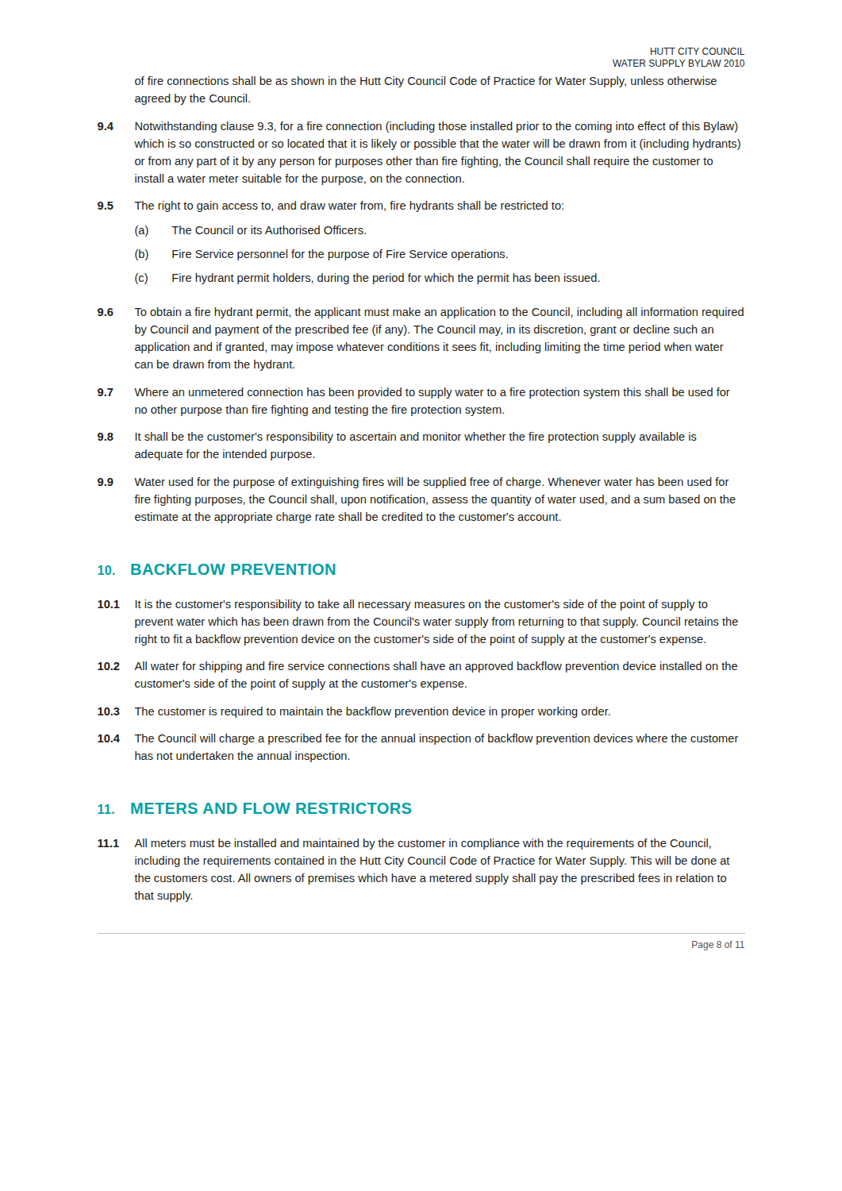HUTT CITY COUNCIL
WATER SUPPLY BYLAW 2010
of fire connections shall be as shown in the Hutt City Council Code of Practice for Water Supply, unless otherwise agreed by the Council.
9.4
Notwithstanding clause 9.3, for a fire connection (including those installed prior to the coming into effect of this Bylaw) which is so constructed or so located that it is likely or possible that the water will be drawn from it (including hydrants) or from any part of it by any person for purposes other than fire fighting, the Council shall require the customer to install a water meter suitable for the purpose, on the connection.
9.5
The right to gain access to, and draw water from, fire hydrants shall be restricted to:
(a) The Council or its Authorised Officers.
(b) Fire Service personnel for the purpose of Fire Service operations.
(c) Fire hydrant permit holders, during the period for which the permit has been issued.
9.6
To obtain a fire hydrant permit, the applicant must make an application to the Council, including all information required by Council and payment of the prescribed fee (if any). The Council may, in its discretion, grant or decline such an application and if granted, may impose whatever conditions it sees fit, including limiting the time period when water can be drawn from the hydrant.
9.7
Where an unmetered connection has been provided to supply water to a fire protection system this shall be used for no other purpose than fire fighting and testing the fire protection system.
9.8
It shall be the customer's responsibility to ascertain and monitor whether the fire protection supply available is adequate for the intended purpose.
9.9
Water used for the purpose of extinguishing fires will be supplied free of charge. Whenever water has been used for fire fighting purposes, the Council shall, upon notification, assess the quantity of water used, and a sum based on the estimate at the appropriate charge rate shall be credited to the customer's account.
10. BACKFLOW PREVENTION
10.1
It is the customer's responsibility to take all necessary measures on the customer's side of the point of supply to prevent water which has been drawn from the Council's water supply from returning to that supply. Council retains the right to fit a backflow prevention device on the customer's side of the point of supply at the customer's expense.
10.2
All water for shipping and fire service connections shall have an approved backflow prevention device installed on the customer's side of the point of supply at the customer's expense.
10.3
The customer is required to maintain the backflow prevention device in proper working order.
10.4
The Council will charge a prescribed fee for the annual inspection of backflow prevention devices where the customer has not undertaken the annual inspection.
11. METERS AND FLOW RESTRICTORS
11.1
All meters must be installed and maintained by the customer in compliance with the requirements of the Council, including the requirements contained in the Hutt City Council Code of Practice for Water Supply. This will be done at the customers cost. All owners of premises which have a metered supply shall pay the prescribed fees in relation to that supply.
Page 8 of 11